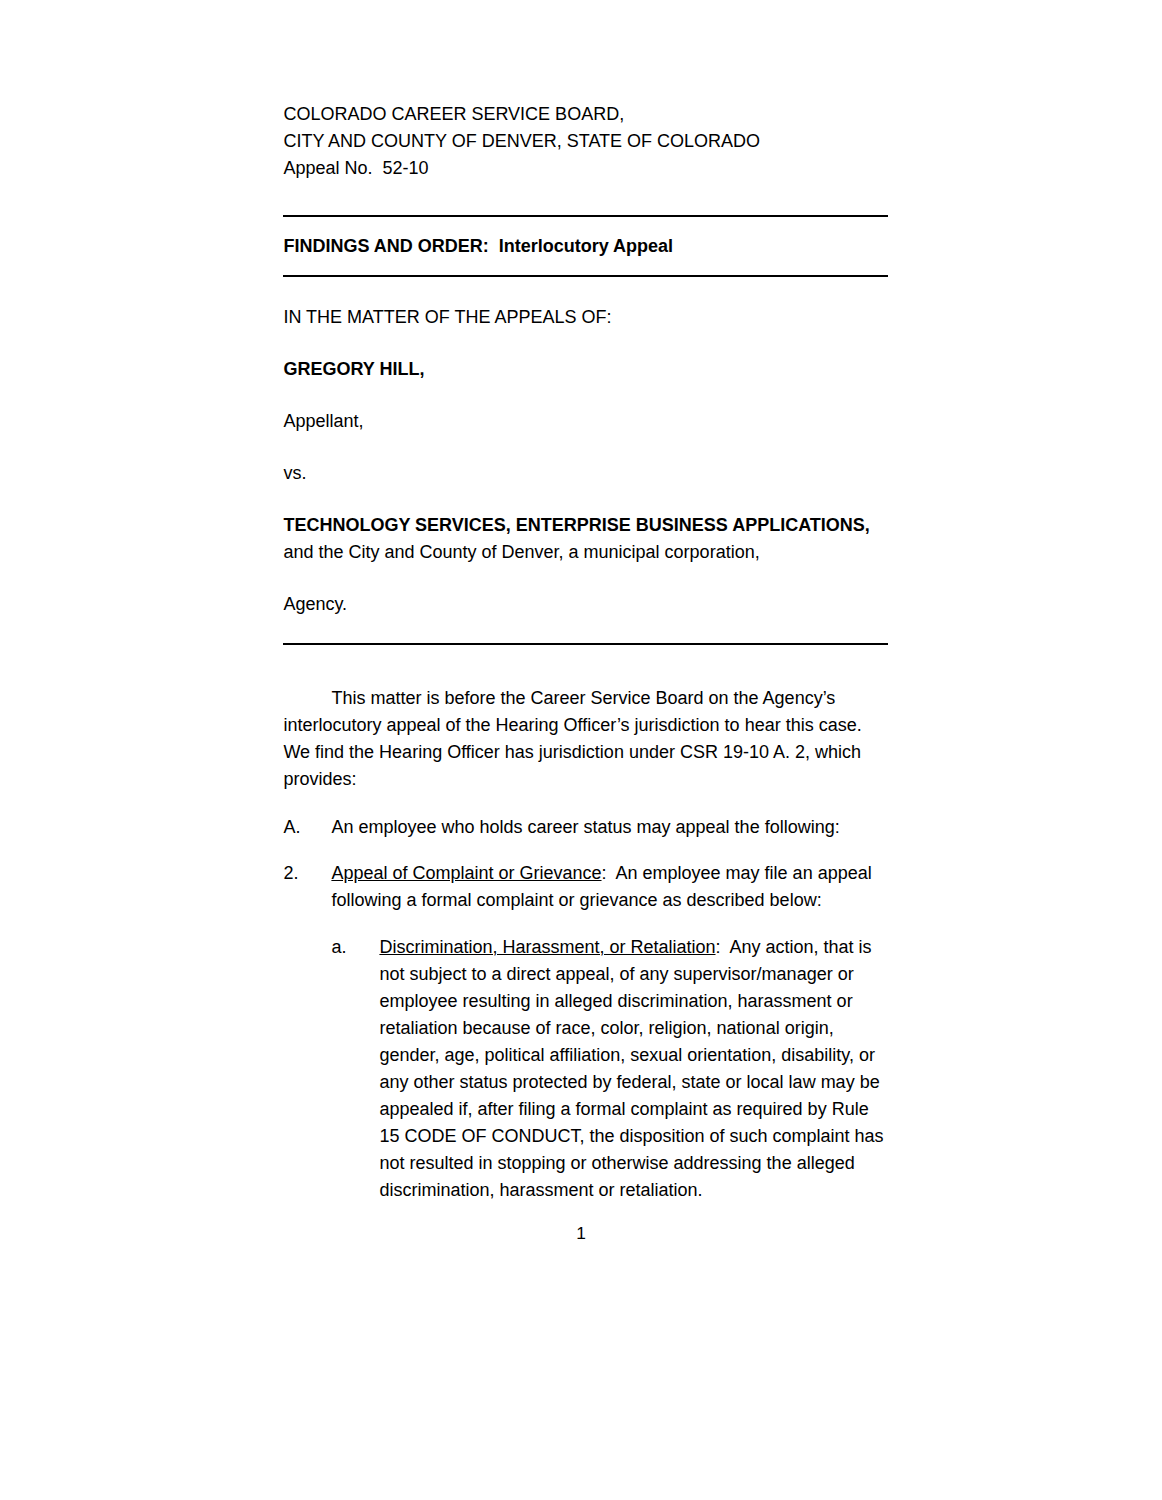COLORADO CAREER SERVICE BOARD,
CITY AND COUNTY OF DENVER, STATE OF COLORADO
Appeal No. 52-10
FINDINGS AND ORDER: Interlocutory Appeal
IN THE MATTER OF THE APPEALS OF:
GREGORY HILL,
Appellant,
vs.
TECHNOLOGY SERVICES, ENTERPRISE BUSINESS APPLICATIONS, and the City and County of Denver, a municipal corporation,
Agency.
This matter is before the Career Service Board on the Agency’s interlocutory appeal of the Hearing Officer’s jurisdiction to hear this case. We find the Hearing Officer has jurisdiction under CSR 19-10 A. 2, which provides:
A. An employee who holds career status may appeal the following:
2. Appeal of Complaint or Grievance: An employee may file an appeal following a formal complaint or grievance as described below:
a. Discrimination, Harassment, or Retaliation: Any action, that is not subject to a direct appeal, of any supervisor/manager or employee resulting in alleged discrimination, harassment or retaliation because of race, color, religion, national origin, gender, age, political affiliation, sexual orientation, disability, or any other status protected by federal, state or local law may be appealed if, after filing a formal complaint as required by Rule 15 CODE OF CONDUCT, the disposition of such complaint has not resulted in stopping or otherwise addressing the alleged discrimination, harassment or retaliation.
1